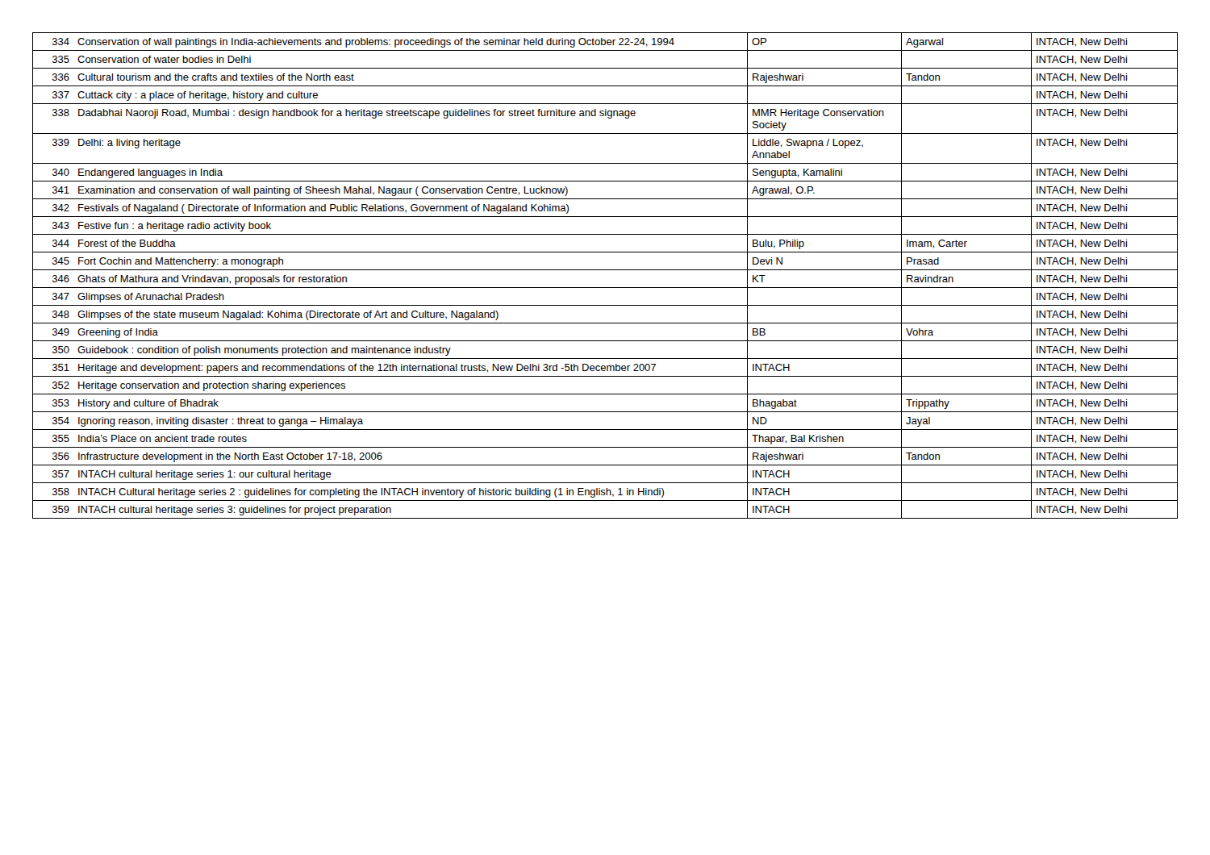| 334 | Conservation of wall paintings in India-achievements and problems: proceedings of the seminar held during October 22-24, 1994 | OP | Agarwal | INTACH, New Delhi |
| 335 | Conservation of water bodies in Delhi | | | INTACH, New Delhi |
| 336 | Cultural tourism and the crafts and textiles of the North east | Rajeshwari | Tandon | INTACH, New Delhi |
| 337 | Cuttack city : a place of heritage, history and culture | | | INTACH, New Delhi |
| 338 | Dadabhai Naoroji Road, Mumbai : design handbook for a heritage streetscape guidelines for street furniture and signage | MMR Heritage Conservation Society | | INTACH, New Delhi |
| 339 | Delhi: a living heritage | Liddle, Swapna / Lopez, Annabel | | INTACH, New Delhi |
| 340 | Endangered languages in India | Sengupta, Kamalini | | INTACH, New Delhi |
| 341 | Examination and conservation of wall painting of Sheesh Mahal, Nagaur ( Conservation Centre, Lucknow) | Agrawal, O.P. | | INTACH, New Delhi |
| 342 | Festivals of Nagaland ( Directorate of Information and Public Relations, Government of Nagaland Kohima) | | | INTACH, New Delhi |
| 343 | Festive fun : a heritage radio activity book | | | INTACH, New Delhi |
| 344 | Forest of the Buddha | Bulu, Philip | Imam, Carter | INTACH, New Delhi |
| 345 | Fort Cochin and Mattencherry: a monograph | Devi N | Prasad | INTACH, New Delhi |
| 346 | Ghats of Mathura and Vrindavan, proposals for restoration | KT | Ravindran | INTACH, New Delhi |
| 347 | Glimpses of Arunachal Pradesh | | | INTACH, New Delhi |
| 348 | Glimpses of the state museum Nagalad: Kohima (Directorate of Art and Culture, Nagaland) | | | INTACH, New Delhi |
| 349 | Greening of India | BB | Vohra | INTACH, New Delhi |
| 350 | Guidebook : condition of polish monuments protection and maintenance industry | | | INTACH, New Delhi |
| 351 | Heritage and development: papers and recommendations of the 12th international trusts, New Delhi 3rd -5th December 2007 | INTACH | | INTACH, New Delhi |
| 352 | Heritage conservation and protection sharing experiences | | | INTACH, New Delhi |
| 353 | History and culture of Bhadrak | Bhagabat | Trippathy | INTACH, New Delhi |
| 354 | Ignoring reason, inviting disaster : threat to ganga – Himalaya | ND | Jayal | INTACH, New Delhi |
| 355 | India’s Place on ancient trade routes | Thapar, Bal Krishen | | INTACH, New Delhi |
| 356 | Infrastructure development in the North East October 17-18, 2006 | Rajeshwari | Tandon | INTACH, New Delhi |
| 357 | INTACH cultural heritage series 1: our cultural heritage | INTACH | | INTACH, New Delhi |
| 358 | INTACH Cultural heritage series 2 : guidelines for completing the INTACH inventory of historic building (1 in English, 1 in Hindi) | INTACH | | INTACH, New Delhi |
| 359 | INTACH cultural heritage series 3: guidelines for project preparation | INTACH | | INTACH, New Delhi |